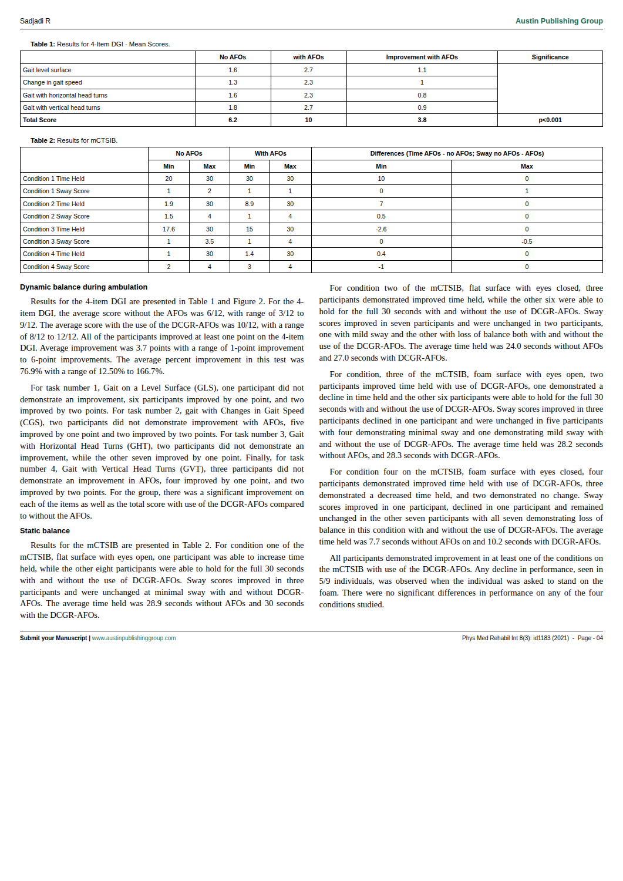Sadjadi R
Austin Publishing Group
Table 1: Results for 4-Item DGI - Mean Scores.
| | No AFOs | with AFOs | Improvement with AFOs | Significance |
| --- | --- | --- | --- | --- |
| Gait level surface | 1.6 | 2.7 | 1.1 | |
| Change in gait speed | 1.3 | 2.3 | 1 |
| Gait with horizontal head turns | 1.6 | 2.3 | 0.8 |
| Gait with vertical head turns | 1.8 | 2.7 | 0.9 |
| Total Score | 6.2 | 10 | 3.8 | p<0.001 |
Table 2: Results for mCTSIB.
| | No AFOs | With AFOs | Differences (Time AFOs - no AFOs; Sway no AFOs - AFOs) |
| --- | --- | --- | --- |
| Min | Max | Min | Max | Min | Max |
| Condition 1 Time Held | 20 | 30 | 30 | 30 | 10 | 0 |
| Condition 1 Sway Score | 1 | 2 | 1 | 1 | 0 | 1 |
| Condition 2 Time Held | 1.9 | 30 | 8.9 | 30 | 7 | 0 |
| Condition 2 Sway Score | 1.5 | 4 | 1 | 4 | 0.5 | 0 |
| Condition 3 Time Held | 17.6 | 30 | 15 | 30 | -2.6 | 0 |
| Condition 3 Sway Score | 1 | 3.5 | 1 | 4 | 0 | -0.5 |
| Condition 4 Time Held | 1 | 30 | 1.4 | 30 | 0.4 | 0 |
| Condition 4 Sway Score | 2 | 4 | 3 | 4 | -1 | 0 |
Dynamic balance during ambulation
Results for the 4-item DGI are presented in Table 1 and Figure 2. For the 4-item DGI, the average score without the AFOs was 6/12, with range of 3/12 to 9/12. The average score with the use of the DCGR-AFOs was 10/12, with a range of 8/12 to 12/12. All of the participants improved at least one point on the 4-item DGI. Average improvement was 3.7 points with a range of 1-point improvement to 6-point improvements. The average percent improvement in this test was 76.9% with a range of 12.50% to 166.7%.
For task number 1, Gait on a Level Surface (GLS), one participant did not demonstrate an improvement, six participants improved by one point, and two improved by two points. For task number 2, gait with Changes in Gait Speed (CGS), two participants did not demonstrate improvement with AFOs, five improved by one point and two improved by two points. For task number 3, Gait with Horizontal Head Turns (GHT), two participants did not demonstrate an improvement, while the other seven improved by one point. Finally, for task number 4, Gait with Vertical Head Turns (GVT), three participants did not demonstrate an improvement in AFOs, four improved by one point, and two improved by two points. For the group, there was a significant improvement on each of the items as well as the total score with use of the DCGR-AFOs compared to without the AFOs.
Static balance
Results for the mCTSIB are presented in Table 2. For condition one of the mCTSIB, flat surface with eyes open, one participant was able to increase time held, while the other eight participants were able to hold for the full 30 seconds with and without the use of DCGR-AFOs. Sway scores improved in three participants and were unchanged at minimal sway with and without DCGR-AFOs. The average time held was 28.9 seconds without AFOs and 30 seconds with the DCGR-AFOs.
For condition two of the mCTSIB, flat surface with eyes closed, three participants demonstrated improved time held, while the other six were able to hold for the full 30 seconds with and without the use of DCGR-AFOs. Sway scores improved in seven participants and were unchanged in two participants, one with mild sway and the other with loss of balance both with and without the use of the DCGR-AFOs. The average time held was 24.0 seconds without AFOs and 27.0 seconds with DCGR-AFOs.
For condition, three of the mCTSIB, foam surface with eyes open, two participants improved time held with use of DCGR-AFOs, one demonstrated a decline in time held and the other six participants were able to hold for the full 30 seconds with and without the use of DCGR-AFOs. Sway scores improved in three participants declined in one participant and were unchanged in five participants with four demonstrating minimal sway and one demonstrating mild sway with and without the use of DCGR-AFOs. The average time held was 28.2 seconds without AFOs, and 28.3 seconds with DCGR-AFOs.
For condition four on the mCTSIB, foam surface with eyes closed, four participants demonstrated improved time held with use of DCGR-AFOs, three demonstrated a decreased time held, and two demonstrated no change. Sway scores improved in one participant, declined in one participant and remained unchanged in the other seven participants with all seven demonstrating loss of balance in this condition with and without the use of DCGR-AFOs. The average time held was 7.7 seconds without AFOs on and 10.2 seconds with DCGR-AFOs.
All participants demonstrated improvement in at least one of the conditions on the mCTSIB with use of the DCGR-AFOs. Any decline in performance, seen in 5/9 individuals, was observed when the individual was asked to stand on the foam. There were no significant differences in performance on any of the four conditions studied.
Submit your Manuscript | www.austinpublishinggroup.com
Phys Med Rehabil Int 8(3): id1183 (2021) - Page - 04